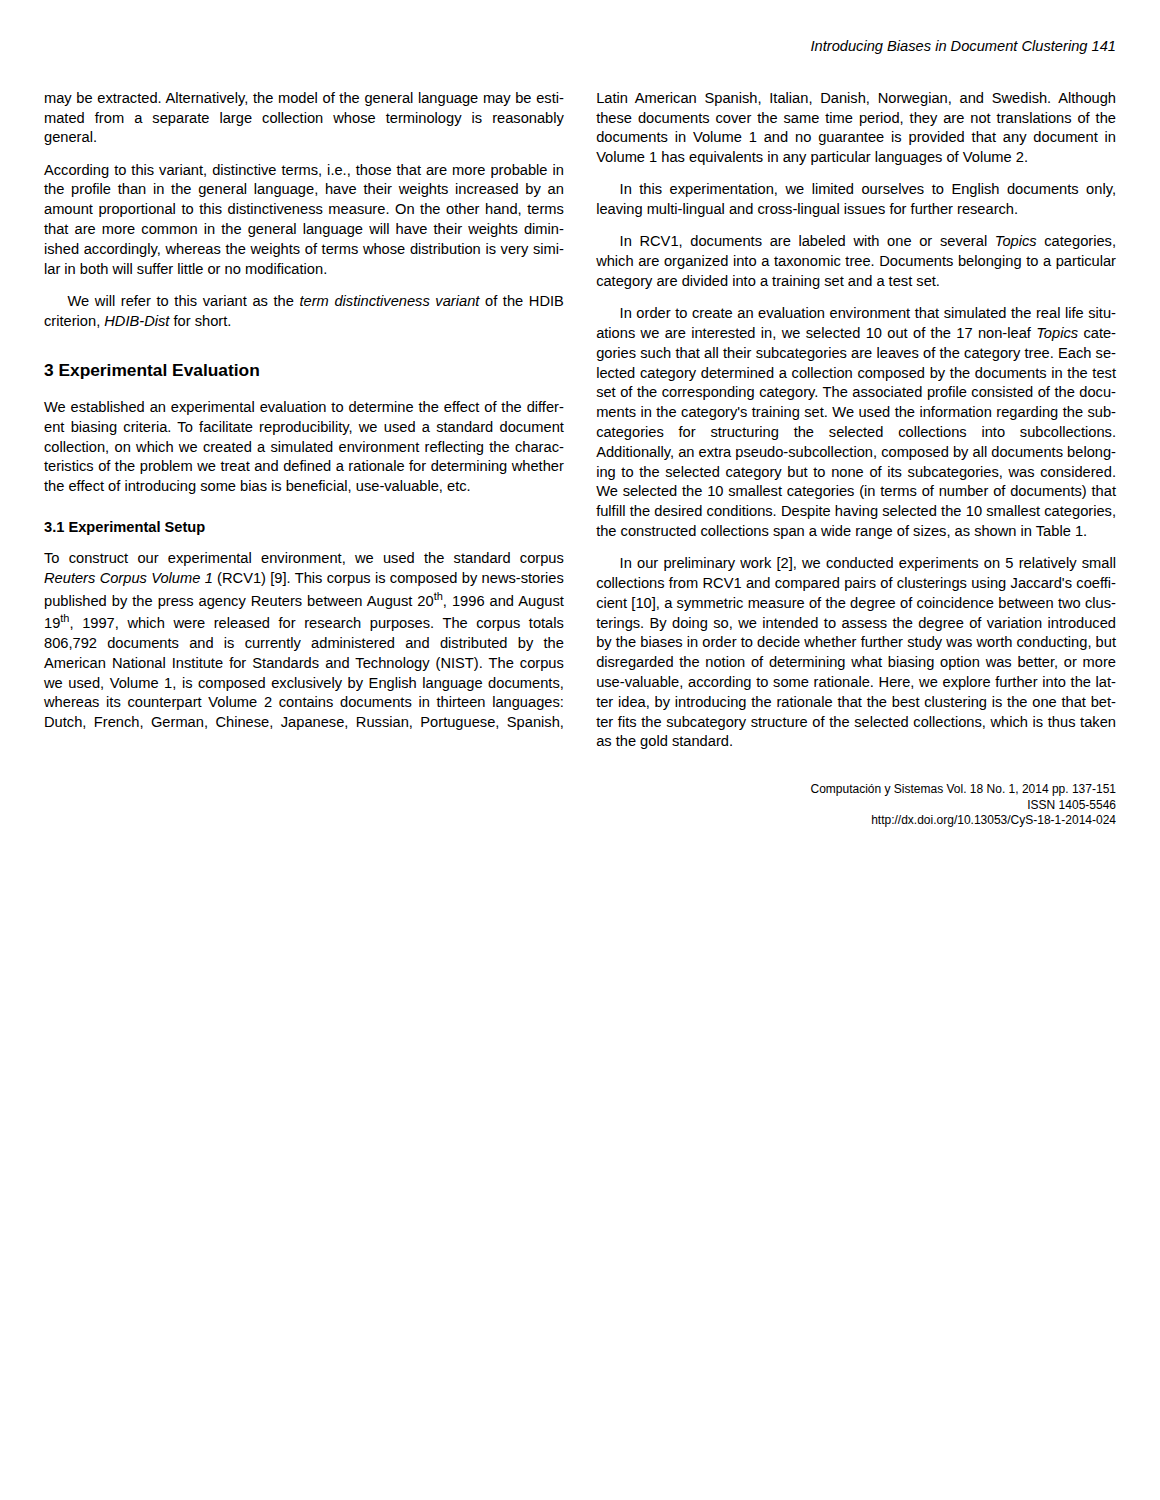Introducing Biases in Document Clustering 141
may be extracted. Alternatively, the model of the general language may be estimated from a separate large collection whose terminology is reasonably general.
According to this variant, distinctive terms, i.e., those that are more probable in the profile than in the general language, have their weights increased by an amount proportional to this distinctiveness measure. On the other hand, terms that are more common in the general language will have their weights diminished accordingly, whereas the weights of terms whose distribution is very similar in both will suffer little or no modification.
We will refer to this variant as the term distinctiveness variant of the HDIB criterion, HDIB-Dist for short.
3 Experimental Evaluation
We established an experimental evaluation to determine the effect of the different biasing criteria. To facilitate reproducibility, we used a standard document collection, on which we created a simulated environment reflecting the characteristics of the problem we treat and defined a rationale for determining whether the effect of introducing some bias is beneficial, use-valuable, etc.
3.1 Experimental Setup
To construct our experimental environment, we used the standard corpus Reuters Corpus Volume 1 (RCV1) [9]. This corpus is composed by news-stories published by the press agency Reuters between August 20th, 1996 and August 19th, 1997, which were released for research purposes. The corpus totals 806,792 documents and is currently administered and distributed by the American National Institute for Standards and Technology (NIST). The corpus we used, Volume 1, is composed exclusively by English language documents, whereas its counterpart Volume 2 contains documents in thirteen languages: Dutch, French, German, Chinese, Japanese, Russian, Portuguese, Spanish, Latin American Spanish, Italian, Danish, Norwegian, and Swedish. Although these documents cover the same time period, they are not translations of the documents in Volume 1 and no guarantee is provided that any document in Volume 1 has equivalents in any particular languages of Volume 2.
In this experimentation, we limited ourselves to English documents only, leaving multi-lingual and cross-lingual issues for further research.
In RCV1, documents are labeled with one or several Topics categories, which are organized into a taxonomic tree. Documents belonging to a particular category are divided into a training set and a test set.
In order to create an evaluation environment that simulated the real life situations we are interested in, we selected 10 out of the 17 non-leaf Topics categories such that all their subcategories are leaves of the category tree. Each selected category determined a collection composed by the documents in the test set of the corresponding category. The associated profile consisted of the documents in the category's training set. We used the information regarding the subcategories for structuring the selected collections into subcollections. Additionally, an extra pseudo-subcollection, composed by all documents belonging to the selected category but to none of its subcategories, was considered. We selected the 10 smallest categories (in terms of number of documents) that fulfill the desired conditions. Despite having selected the 10 smallest categories, the constructed collections span a wide range of sizes, as shown in Table 1.
In our preliminary work [2], we conducted experiments on 5 relatively small collections from RCV1 and compared pairs of clusterings using Jaccard's coefficient [10], a symmetric measure of the degree of coincidence between two clusterings. By doing so, we intended to assess the degree of variation introduced by the biases in order to decide whether further study was worth conducting, but disregarded the notion of determining what biasing option was better, or more use-valuable, according to some rationale. Here, we explore further into the latter idea, by introducing the rationale that the best clustering is the one that better fits the subcategory structure of the selected collections, which is thus taken as the gold standard.
Computación y Sistemas Vol. 18 No. 1, 2014 pp. 137-151
ISSN 1405-5546
http://dx.doi.org/10.13053/CyS-18-1-2014-024